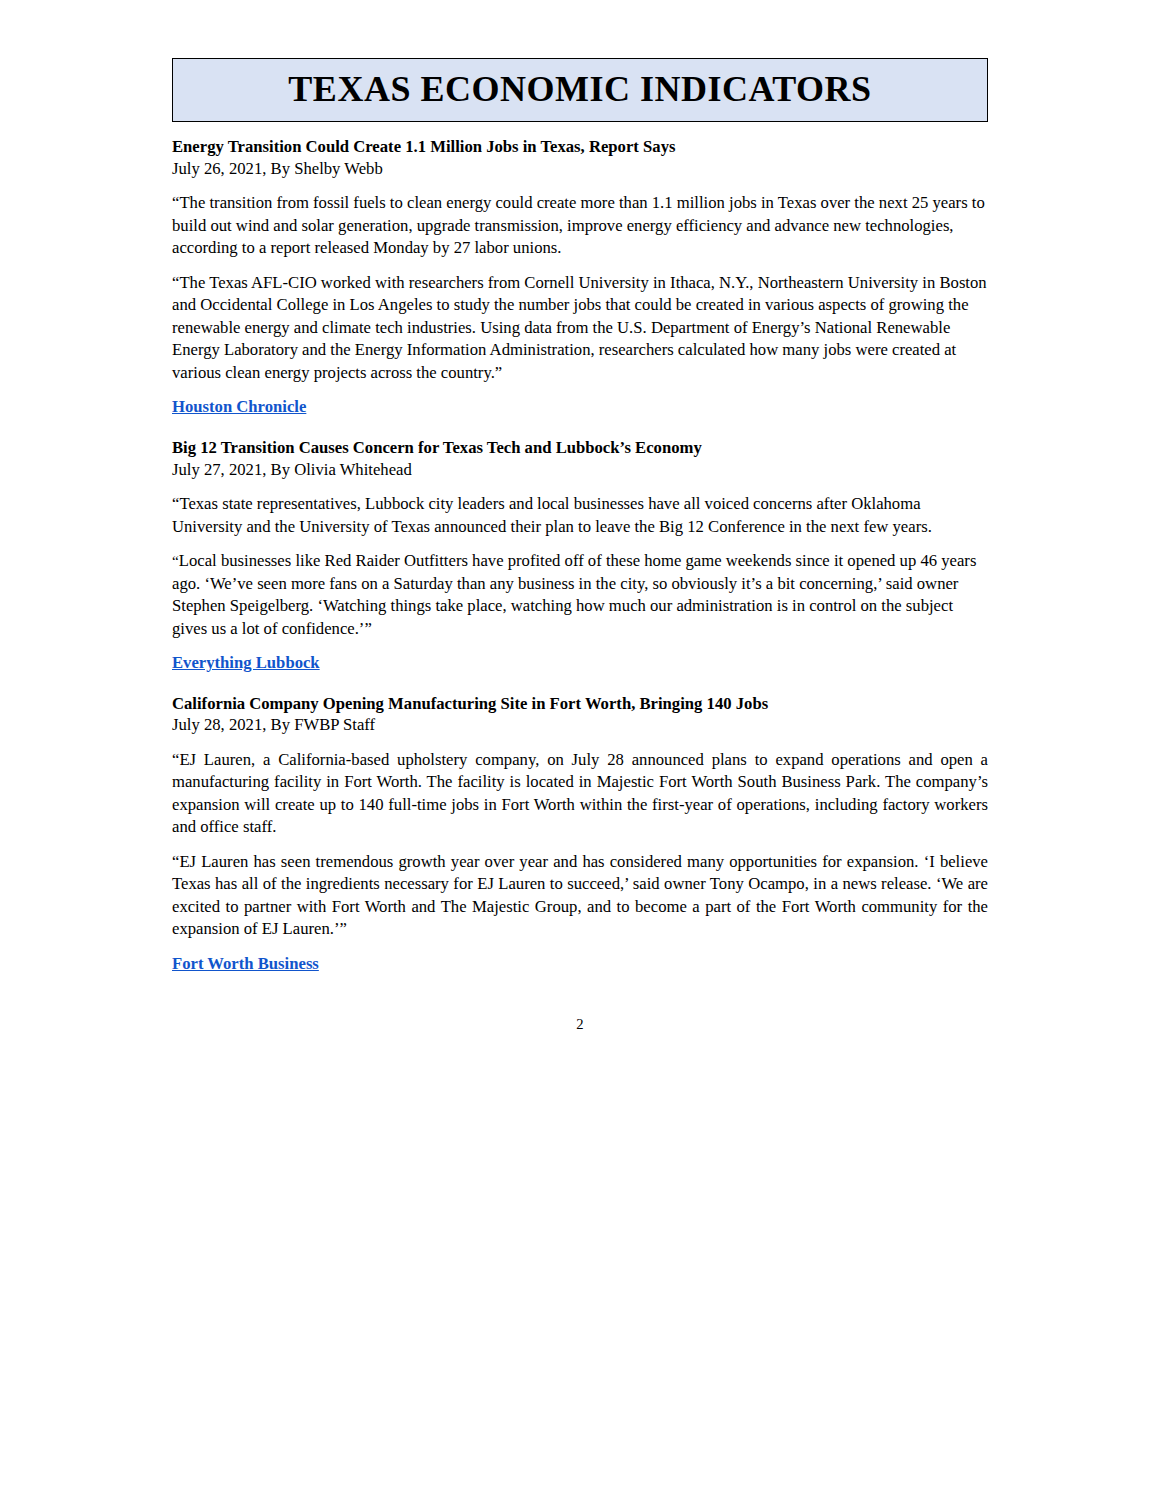TEXAS ECONOMIC INDICATORS
Energy Transition Could Create 1.1 Million Jobs in Texas, Report Says
July 26, 2021, By Shelby Webb
“The transition from fossil fuels to clean energy could create more than 1.1 million jobs in Texas over the next 25 years to build out wind and solar generation, upgrade transmission, improve energy efficiency and advance new technologies, according to a report released Monday by 27 labor unions.
“The Texas AFL-CIO worked with researchers from Cornell University in Ithaca, N.Y., Northeastern University in Boston and Occidental College in Los Angeles to study the number jobs that could be created in various aspects of growing the renewable energy and climate tech industries. Using data from the U.S. Department of Energy’s National Renewable Energy Laboratory and the Energy Information Administration, researchers calculated how many jobs were created at various clean energy projects across the country.”
Houston Chronicle
Big 12 Transition Causes Concern for Texas Tech and Lubbock’s Economy
July 27, 2021, By Olivia Whitehead
“Texas state representatives, Lubbock city leaders and local businesses have all voiced concerns after Oklahoma University and the University of Texas announced their plan to leave the Big 12 Conference in the next few years.
“Local businesses like Red Raider Outfitters have profited off of these home game weekends since it opened up 46 years ago. ‘We’ve seen more fans on a Saturday than any business in the city, so obviously it’s a bit concerning,’ said owner Stephen Speigelberg. ‘Watching things take place, watching how much our administration is in control on the subject gives us a lot of confidence.’”
Everything Lubbock
California Company Opening Manufacturing Site in Fort Worth, Bringing 140 Jobs
July 28, 2021, By FWBP Staff
“EJ Lauren, a California-based upholstery company, on July 28 announced plans to expand operations and open a manufacturing facility in Fort Worth. The facility is located in Majestic Fort Worth South Business Park. The company’s expansion will create up to 140 full-time jobs in Fort Worth within the first-year of operations, including factory workers and office staff.
“EJ Lauren has seen tremendous growth year over year and has considered many opportunities for expansion. ‘I believe Texas has all of the ingredients necessary for EJ Lauren to succeed,’ said owner Tony Ocampo, in a news release. ‘We are excited to partner with Fort Worth and The Majestic Group, and to become a part of the Fort Worth community for the expansion of EJ Lauren.’”
Fort Worth Business
2